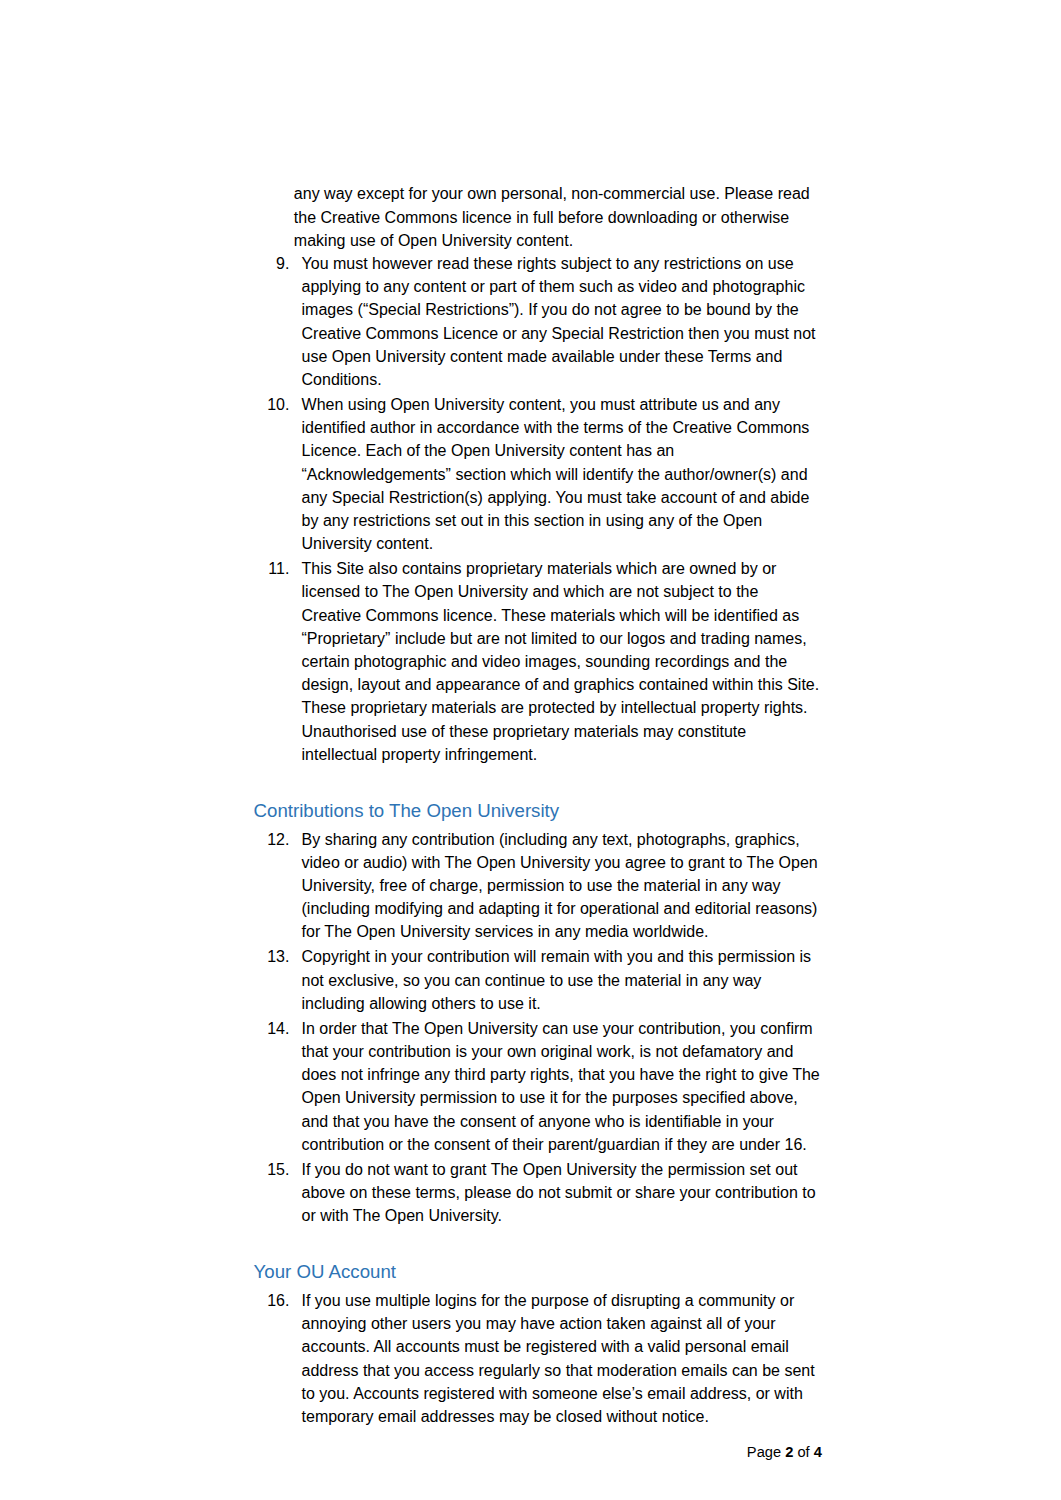any way except for your own personal, non-commercial use. Please read the Creative Commons licence in full before downloading or otherwise making use of Open University content.
You must however read these rights subject to any restrictions on use applying to any content or part of them such as video and photographic images (“Special Restrictions”). If you do not agree to be bound by the Creative Commons Licence or any Special Restriction then you must not use Open University content made available under these Terms and Conditions.
When using Open University content, you must attribute us and any identified author in accordance with the terms of the Creative Commons Licence. Each of the Open University content has an “Acknowledgements” section which will identify the author/owner(s) and any Special Restriction(s) applying. You must take account of and abide by any restrictions set out in this section in using any of the Open University content.
This Site also contains proprietary materials which are owned by or licensed to The Open University and which are not subject to the Creative Commons licence. These materials which will be identified as “Proprietary” include but are not limited to our logos and trading names, certain photographic and video images, sounding recordings and the design, layout and appearance of and graphics contained within this Site. These proprietary materials are protected by intellectual property rights. Unauthorised use of these proprietary materials may constitute intellectual property infringement.
Contributions to The Open University
By sharing any contribution (including any text, photographs, graphics, video or audio) with The Open University you agree to grant to The Open University, free of charge, permission to use the material in any way (including modifying and adapting it for operational and editorial reasons) for The Open University services in any media worldwide.
Copyright in your contribution will remain with you and this permission is not exclusive, so you can continue to use the material in any way including allowing others to use it.
In order that The Open University can use your contribution, you confirm that your contribution is your own original work, is not defamatory and does not infringe any third party rights, that you have the right to give The Open University permission to use it for the purposes specified above, and that you have the consent of anyone who is identifiable in your contribution or the consent of their parent/guardian if they are under 16.
If you do not want to grant The Open University the permission set out above on these terms, please do not submit or share your contribution to or with The Open University.
Your OU Account
If you use multiple logins for the purpose of disrupting a community or annoying other users you may have action taken against all of your accounts. All accounts must be registered with a valid personal email address that you access regularly so that moderation emails can be sent to you. Accounts registered with someone else’s email address, or with temporary email addresses may be closed without notice.
Page 2 of 4